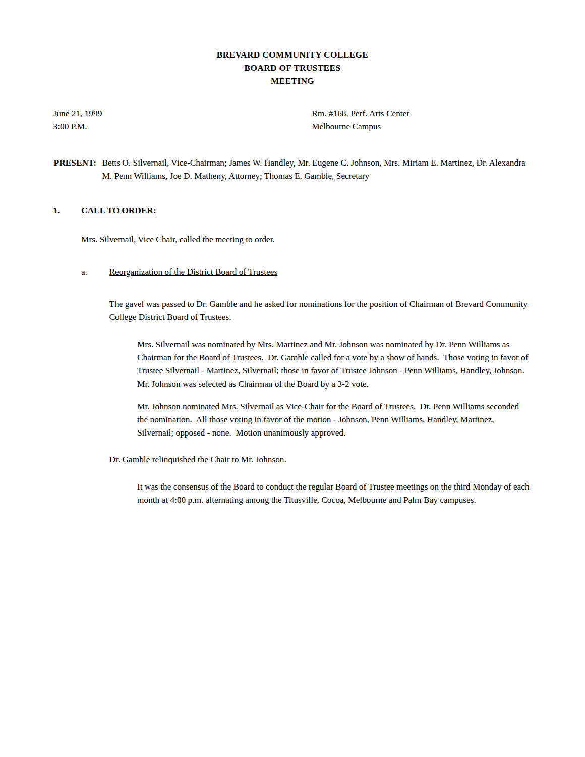BREVARD COMMUNITY COLLEGE
BOARD OF TRUSTEES
MEETING
| June 21, 1999 | Rm. #168, Perf. Arts Center |
| 3:00 P.M. | Melbourne Campus |
| PRESENT: | Betts O. Silvernail, Vice-Chairman; James W. Handley, Mr. Eugene C. Johnson, Mrs. Miriam E. Martinez, Dr. Alexandra M. Penn Williams, Joe D. Matheny, Attorney; Thomas E. Gamble, Secretary |
1. CALL TO ORDER:
Mrs. Silvernail, Vice Chair, called the meeting to order.
a. Reorganization of the District Board of Trustees
The gavel was passed to Dr. Gamble and he asked for nominations for the position of Chairman of Brevard Community College District Board of Trustees.
Mrs. Silvernail was nominated by Mrs. Martinez and Mr. Johnson was nominated by Dr. Penn Williams as Chairman for the Board of Trustees. Dr. Gamble called for a vote by a show of hands. Those voting in favor of Trustee Silvernail - Martinez, Silvernail; those in favor of Trustee Johnson - Penn Williams, Handley, Johnson. Mr. Johnson was selected as Chairman of the Board by a 3-2 vote.
Mr. Johnson nominated Mrs. Silvernail as Vice-Chair for the Board of Trustees. Dr. Penn Williams seconded the nomination. All those voting in favor of the motion - Johnson, Penn Williams, Handley, Martinez, Silvernail; opposed - none. Motion unanimously approved.
Dr. Gamble relinquished the Chair to Mr. Johnson.
It was the consensus of the Board to conduct the regular Board of Trustee meetings on the third Monday of each month at 4:00 p.m. alternating among the Titusville, Cocoa, Melbourne and Palm Bay campuses.